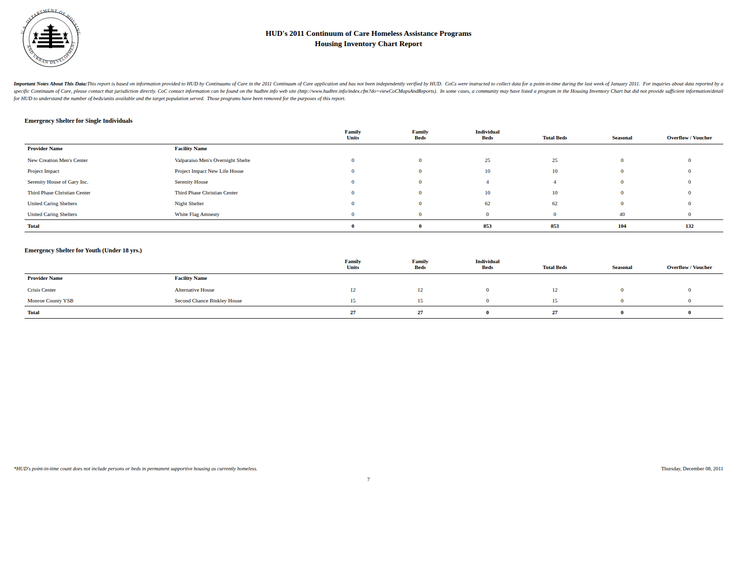U.S. DEPARTMENT OF HOUSING AND URBAN DEVELOPMENT
HUD's 2011 Continuum of Care Homeless Assistance Programs
Housing Inventory Chart Report
Important Notes About This Data: This report is based on information provided to HUD by Continuums of Care in the 2011 Continuum of Care application and has not been independently verified by HUD. CoCs were instructed to collect data for a point-in-time during the last week of January 2011. For inquiries about data reported by a specific Continuum of Care, please contact that jurisdiction directly. CoC contact information can be found on the hudhre.info web site (http://www.hudhre.info/index.cfm?do=viewCoCMapsAndReports). In some cases, a community may have listed a program in the Housing Inventory Chart but did not provide sufficient information/detail for HUD to understand the number of beds/units available and the target population served. Those programs have been removed for the purposes of this report.
Emergency Shelter for Single Individuals
| | | Family Units | Family Beds | Individual Beds | Total Beds | Seasonal | Overflow / Voucher |
| --- | --- | --- | --- | --- | --- | --- | --- |
| Provider Name | Facility Name | | | | | | |
| New Creation Men's Center | Valparaiso Men's Overnight Shelte | 0 | 0 | 25 | 25 | 0 | 0 |
| Project Impact | Project Impact New Life House | 0 | 0 | 10 | 10 | 0 | 0 |
| Serenity House of Gary Inc. | Serenity House | 0 | 0 | 4 | 4 | 0 | 0 |
| Third Phase Christian Center | Third Phase Christian Center | 0 | 0 | 10 | 10 | 0 | 0 |
| United Caring Shelters | Night Shelter | 0 | 0 | 62 | 62 | 0 | 0 |
| United Caring Shelters | White Flag Amnesty | 0 | 0 | 0 | 0 | 40 | 0 |
| Total | | 0 | 0 | 853 | 853 | 104 | 132 |
Emergency Shelter for Youth (Under 18 yrs.)
| | | Family Units | Family Beds | Individual Beds | Total Beds | Seasonal | Overflow / Voucher |
| --- | --- | --- | --- | --- | --- | --- | --- |
| Provider Name | Facility Name | | | | | | |
| Crisis Center | Alternative House | 12 | 12 | 0 | 12 | 0 | 0 |
| Monroe County YSB | Second Chance Binkley House | 15 | 15 | 0 | 15 | 0 | 0 |
| Total | | 27 | 27 | 0 | 27 | 0 | 0 |
*HUD's point-in-time count does not include persons or beds in permanent supportive housing as currently homeless. Thursday, December 08, 2011
7